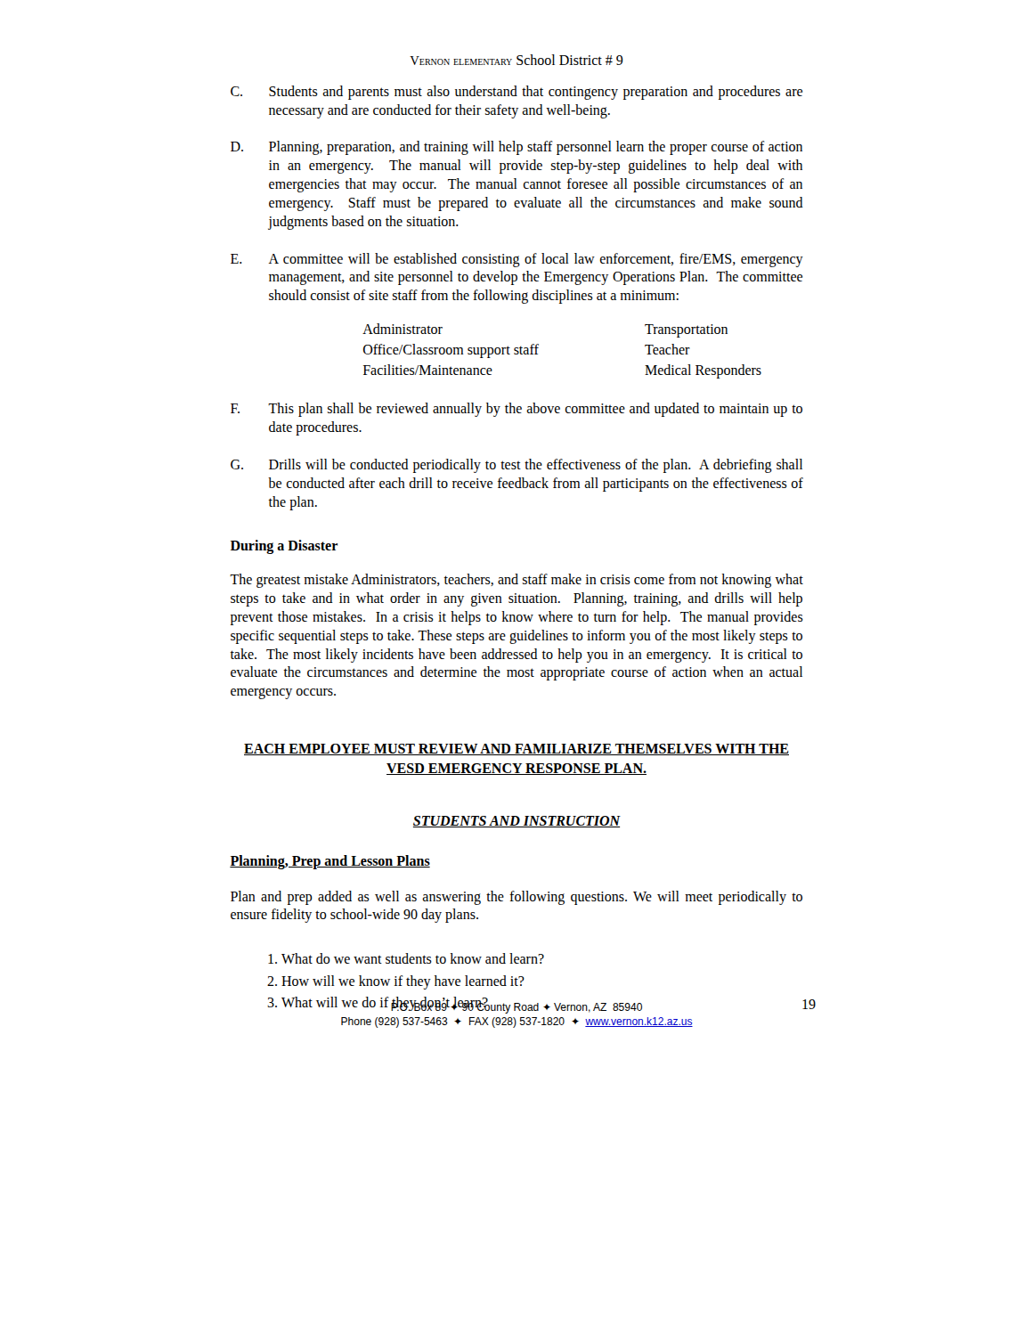Vernon elementary School District # 9
C. Students and parents must also understand that contingency preparation and procedures are necessary and are conducted for their safety and well-being.
D. Planning, preparation, and training will help staff personnel learn the proper course of action in an emergency. The manual will provide step-by-step guidelines to help deal with emergencies that may occur. The manual cannot foresee all possible circumstances of an emergency. Staff must be prepared to evaluate all the circumstances and make sound judgments based on the situation.
E. A committee will be established consisting of local law enforcement, fire/EMS, emergency management, and site personnel to develop the Emergency Operations Plan. The committee should consist of site staff from the following disciplines at a minimum:
| Administrator | Transportation |
| Office/Classroom support staff | Teacher |
| Facilities/Maintenance | Medical Responders |
F. This plan shall be reviewed annually by the above committee and updated to maintain up to date procedures.
G. Drills will be conducted periodically to test the effectiveness of the plan. A debriefing shall be conducted after each drill to receive feedback from all participants on the effectiveness of the plan.
During a Disaster
The greatest mistake Administrators, teachers, and staff make in crisis come from not knowing what steps to take and in what order in any given situation. Planning, training, and drills will help prevent those mistakes. In a crisis it helps to know where to turn for help. The manual provides specific sequential steps to take. These steps are guidelines to inform you of the most likely steps to take. The most likely incidents have been addressed to help you in an emergency. It is critical to evaluate the circumstances and determine the most appropriate course of action when an actual emergency occurs.
EACH EMPLOYEE MUST REVIEW AND FAMILIARIZE THEMSELVES WITH THE
VESD EMERGENCY RESPONSE PLAN.
STUDENTS AND INSTRUCTION
Planning, Prep and Lesson Plans
Plan and prep added as well as answering the following questions. We will meet periodically to ensure fidelity to school-wide 90 day plans.
What do we want students to know and learn?
How will we know if they have learned it?
What will we do if they don’t learn?
19
P.O. Box 89 ✦ 90 County Road ✦ Vernon, AZ 85940
Phone (928) 537-5463 ✦ FAX (928) 537-1820 ✦ www.vernon.k12.az.us